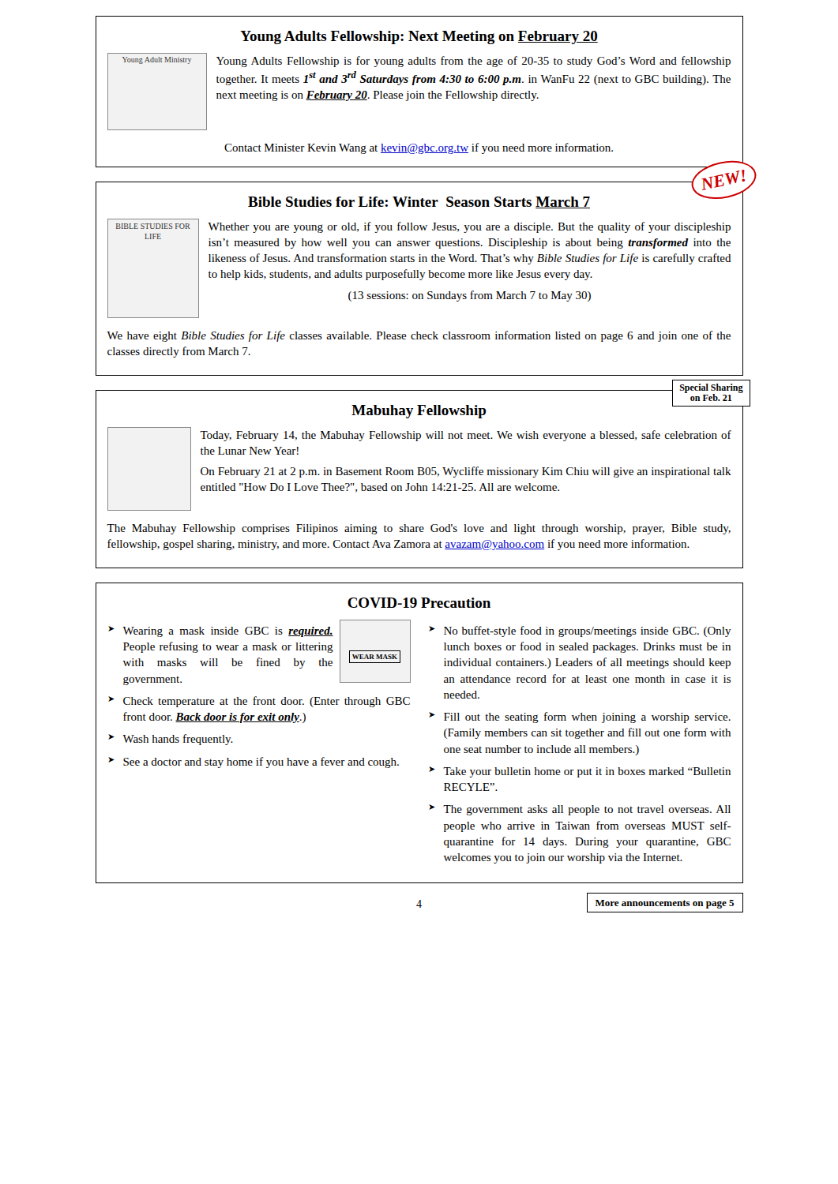Young Adults Fellowship: Next Meeting on February 20
Young Adult Ministry
Young Adults Fellowship is for young adults from the age of 20-35 to study God’s Word and fellowship together. It meets 1st and 3rd Saturdays from 4:30 to 6:00 p.m. in WanFu 22 (next to GBC building). The next meeting is on February 20. Please join the Fellowship directly.
Contact Minister Kevin Wang at kevin@gbc.org.tw if you need more information.
NEW!
Bible Studies for Life: Winter Season Starts March 7
BIBLE STUDIES FOR LIFE
Whether you are young or old, if you follow Jesus, you are a disciple. But the quality of your discipleship isn’t measured by how well you can answer questions. Discipleship is about being transformed into the likeness of Jesus. And transformation starts in the Word. That’s why Bible Studies for Life is carefully crafted to help kids, students, and adults purposefully become more like Jesus every day.
(13 sessions: on Sundays from March 7 to May 30)
We have eight Bible Studies for Life classes available. Please check classroom information listed on page 6 and join one of the classes directly from March 7.
Special Sharing
on Feb. 21
Mabuhay Fellowship
Today, February 14, the Mabuhay Fellowship will not meet. We wish everyone a blessed, safe celebration of the Lunar New Year!
On February 21 at 2 p.m. in Basement Room B05, Wycliffe missionary Kim Chiu will give an inspirational talk entitled "How Do I Love Thee?", based on John 14:21-25. All are welcome.
The Mabuhay Fellowship comprises Filipinos aiming to share God's love and light through worship, prayer, Bible study, fellowship, gospel sharing, ministry, and more. Contact Ava Zamora at avazam@yahoo.com if you need more information.
COVID-19 Precaution
WEAR MASK
Wearing a mask inside GBC is required. People refusing to wear a mask or littering with masks will be fined by the government.
Check temperature at the front door. (Enter through GBC front door. Back door is for exit only.)
Wash hands frequently.
See a doctor and stay home if you have a fever and cough.
No buffet-style food in groups/meetings inside GBC. (Only lunch boxes or food in sealed packages. Drinks must be in individual containers.) Leaders of all meetings should keep an attendance record for at least one month in case it is needed.
Fill out the seating form when joining a worship service. (Family members can sit together and fill out one form with one seat number to include all members.)
Take your bulletin home or put it in boxes marked “Bulletin RECYLE”.
The government asks all people to not travel overseas. All people who arrive in Taiwan from overseas MUST self-quarantine for 14 days. During your quarantine, GBC welcomes you to join our worship via the Internet.
4
More announcements on page 5